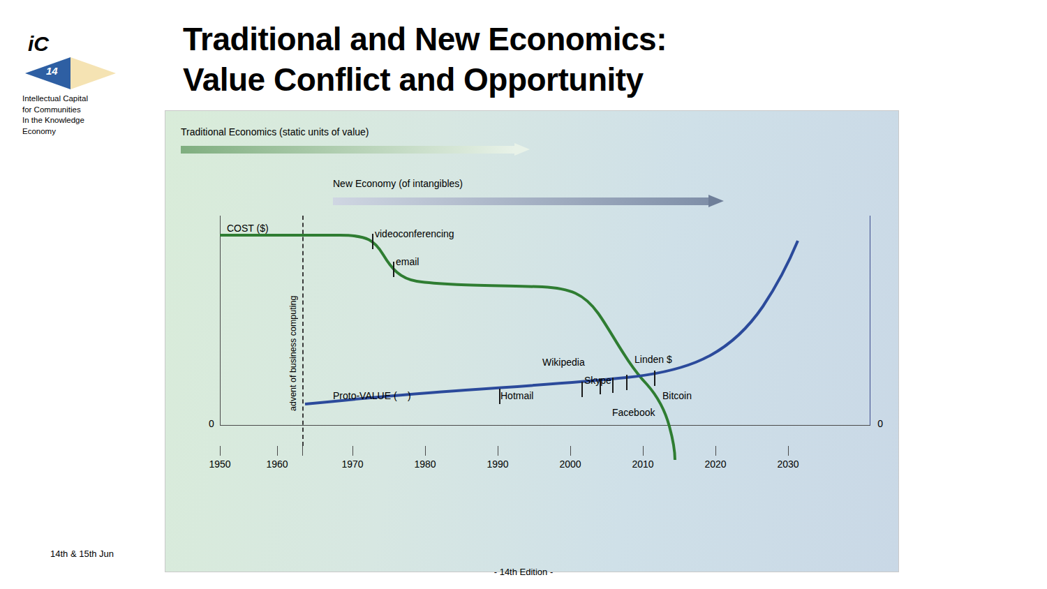iC
14
Intellectual Capital
for Communities
In the Knowledge
Economy
Traditional and New Economics:
Value Conflict and Opportunity
Traditional Economics (static units of value)
New Economy (of intangibles)
0
0
COST ($)
advent of business computing
videoconferencing
email
Wikipedia
Skype
Linden $
Hotmail
Bitcoin
Facebook
Proto-VALUE ( )
1950
1960
1970
1980
1990
2000
2010
2020
2030
14th & 15th Jun
- 14th Edition -